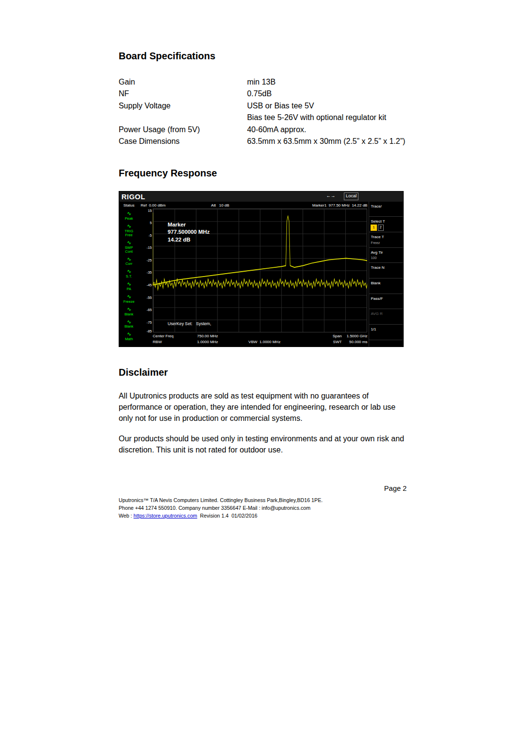Board Specifications
| Gain | min 13B |
| NF | 0.75dB |
| Supply Voltage | USB or Bias tee 5V |
| | Bias tee 5-26V with optional regulator kit |
| Power Usage (from 5V) | 40-60mA approx. |
| Case Dimensions | 63.5mm x 63.5mm x 30mm (2.5” x 2.5” x 1.2”) |
Frequency Response
RIGOL ←→ Local
Status
∿Peak
∿TRIG
Free
∿SWP
Cont
∿Corr
∿S.T.
∿PA
∿Freeze
∿Blank
∿Blank
∿Math
Ref 0.00 dBm Att 10 dB Marker1 977.50 MHz 14.22 dB
15 5 -5 -15 -25 -35 -45 -55 -65 -75 -85
Marker
977.500000 MHz
14.22 dB
UserKey Set: System,
Center Freq 750.00 MHz Span 1.5000 GHz
RBW 1.0000 MHz VBW 1.0000 MHz SWT 50.000 ms
Trace/
Select T
12
Trace T
Freez
Avg Tir
100
Trace N
Blank
Pass/F
AVG R
1/1
Disclaimer
All Uputronics products are sold as test equipment with no guarantees of performance or operation, they are intended for engineering, research or lab use only not for use in production or commercial systems.
Our products should be used only in testing environments and at your own risk and discretion. This unit is not rated for outdoor use.
Page 2
Uputronics™ T/A Nevis Computers Limited. Cottingley Business Park,Bingley,BD16 1PE.
Phone +44 1274 550910. Company number 3356647 E-Mail : info@uputronics.com
Web : https://store.uputronics.com Revision 1.4 01/02/2016